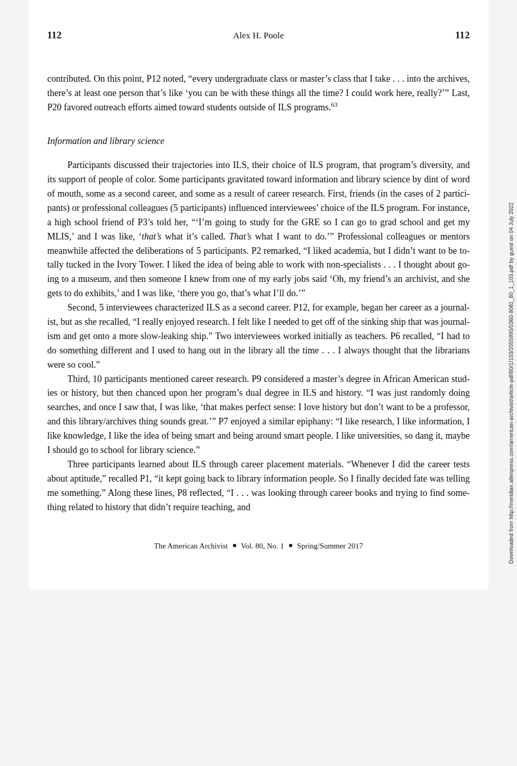Downloaded from http://meridian.allenpress.com/american-archivist/article-pdf/80/1/103/2055995/0360-9081_80_1_103.pdf by guest on 04 July 2022
112 Alex H. Poole 112
contributed. On this point, P12 noted, “every undergraduate class or master’s class that I take . . . into the archives, there’s at least one person that’s like ‘you can be with these things all the time? I could work here, really?’” Last, P20 favored outreach efforts aimed toward students outside of ILS programs.63
Information and library science
Participants discussed their trajectories into ILS, their choice of ILS program, that program’s diversity, and its support of people of color. Some participants gravitated toward information and library science by dint of word of mouth, some as a second career, and some as a result of career research. First, friends (in the cases of 2 participants) or professional colleagues (5 participants) influenced interviewees’ choice of the ILS program. For instance, a high school friend of P3’s told her, “‘I’m going to study for the GRE so I can go to grad school and get my MLIS,’ and I was like, ‘that’s what it’s called. That’s what I want to do.’” Professional colleagues or mentors meanwhile affected the deliberations of 5 participants. P2 remarked, “I liked academia, but I didn’t want to be totally tucked in the Ivory Tower. I liked the idea of being able to work with non-specialists . . . I thought about going to a museum, and then someone I knew from one of my early jobs said ‘Oh, my friend’s an archivist, and she gets to do exhibits,’ and I was like, ‘there you go, that’s what I’ll do.’”
Second, 5 interviewees characterized ILS as a second career. P12, for example, began her career as a journalist, but as she recalled, “I really enjoyed research. I felt like I needed to get off of the sinking ship that was journalism and get onto a more slow-leaking ship.” Two interviewees worked initially as teachers. P6 recalled, “I had to do something different and I used to hang out in the library all the time . . . I always thought that the librarians were so cool.”
Third, 10 participants mentioned career research. P9 considered a master’s degree in African American studies or history, but then chanced upon her program’s dual degree in ILS and history. “I was just randomly doing searches, and once I saw that, I was like, ‘that makes perfect sense: I love history but don’t want to be a professor, and this library/archives thing sounds great.’” P7 enjoyed a similar epiphany: “I like research, I like information, I like knowledge, I like the idea of being smart and being around smart people. I like universities, so dang it, maybe I should go to school for library science.”
Three participants learned about ILS through career placement materials. “Whenever I did the career tests about aptitude,” recalled P1, “it kept going back to library information people. So I finally decided fate was telling me something.” Along these lines, P8 reflected, “I . . . was looking through career books and trying to find something related to history that didn’t require teaching, and
The American Archivist ■ Vol. 80, No. 1 ■ Spring/Summer 2017